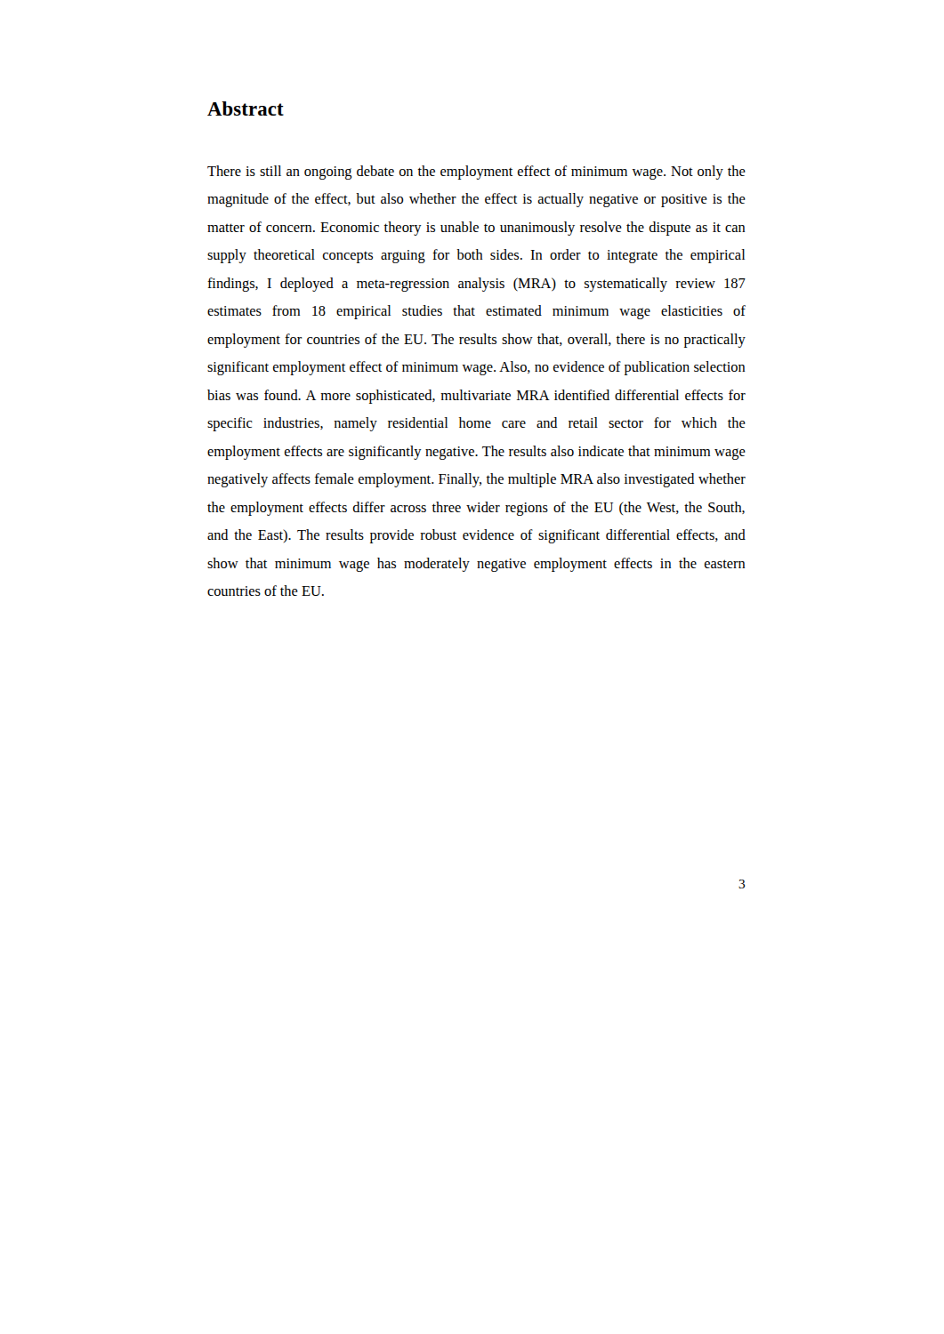Abstract
There is still an ongoing debate on the employment effect of minimum wage. Not only the magnitude of the effect, but also whether the effect is actually negative or positive is the matter of concern. Economic theory is unable to unanimously resolve the dispute as it can supply theoretical concepts arguing for both sides. In order to integrate the empirical findings, I deployed a meta-regression analysis (MRA) to systematically review 187 estimates from 18 empirical studies that estimated minimum wage elasticities of employment for countries of the EU. The results show that, overall, there is no practically significant employment effect of minimum wage. Also, no evidence of publication selection bias was found. A more sophisticated, multivariate MRA identified differential effects for specific industries, namely residential home care and retail sector for which the employment effects are significantly negative. The results also indicate that minimum wage negatively affects female employment. Finally, the multiple MRA also investigated whether the employment effects differ across three wider regions of the EU (the West, the South, and the East). The results provide robust evidence of significant differential effects, and show that minimum wage has moderately negative employment effects in the eastern countries of the EU.
3